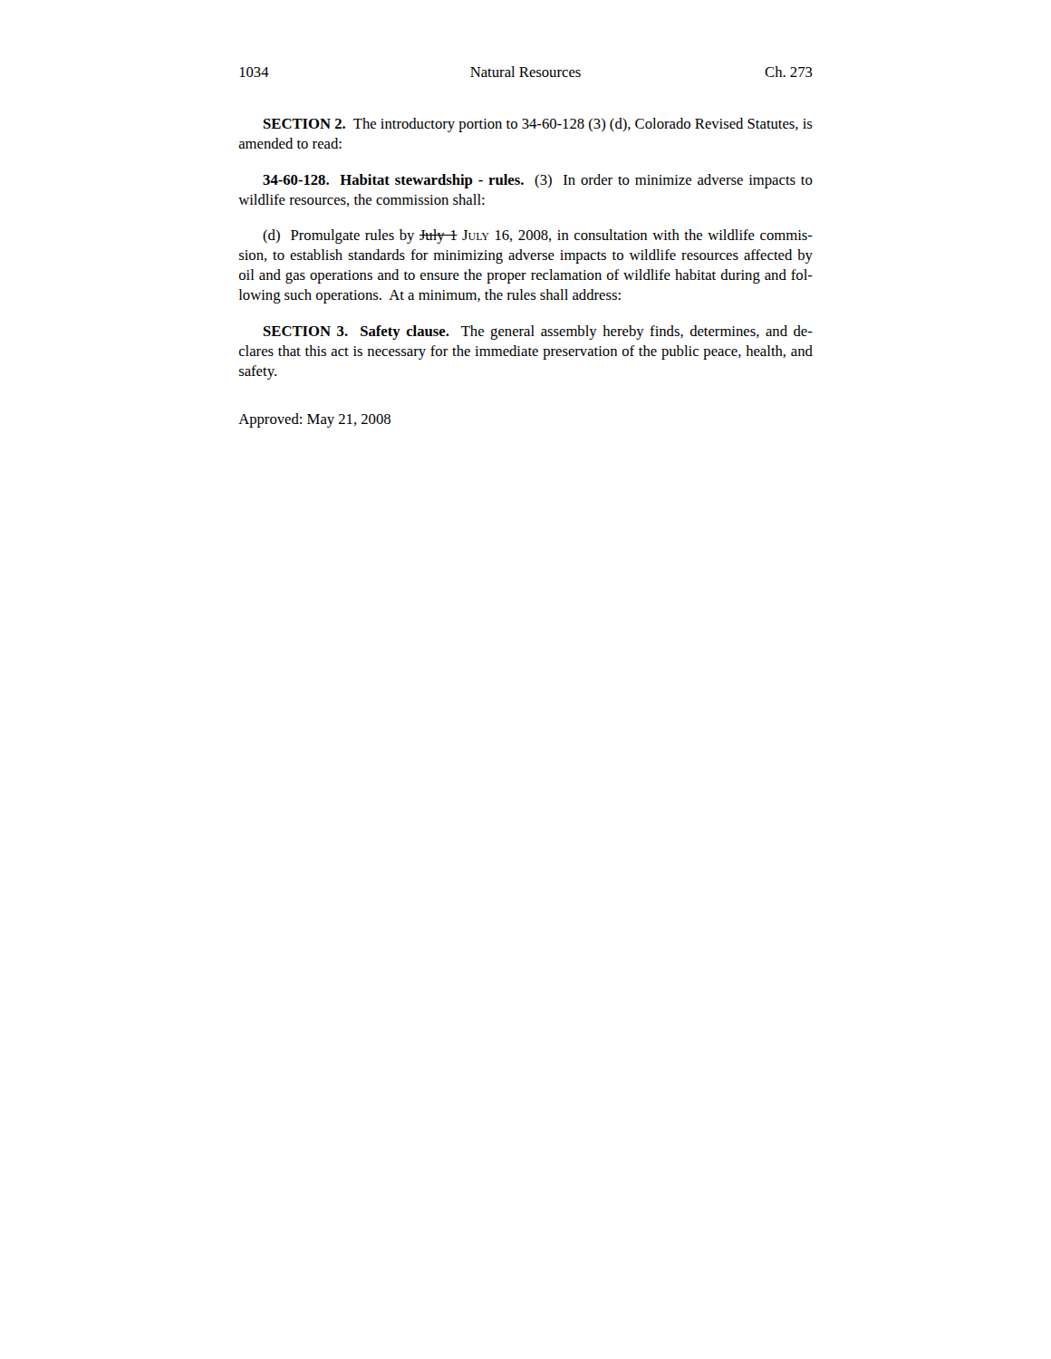1034
Natural Resources
Ch. 273
SECTION 2. The introductory portion to 34-60-128 (3) (d), Colorado Revised Statutes, is amended to read:
34-60-128. Habitat stewardship - rules. (3) In order to minimize adverse impacts to wildlife resources, the commission shall:
(d) Promulgate rules by July 1 July 16, 2008, in consultation with the wildlife commission, to establish standards for minimizing adverse impacts to wildlife resources affected by oil and gas operations and to ensure the proper reclamation of wildlife habitat during and following such operations. At a minimum, the rules shall address:
SECTION 3. Safety clause. The general assembly hereby finds, determines, and declares that this act is necessary for the immediate preservation of the public peace, health, and safety.
Approved: May 21, 2008